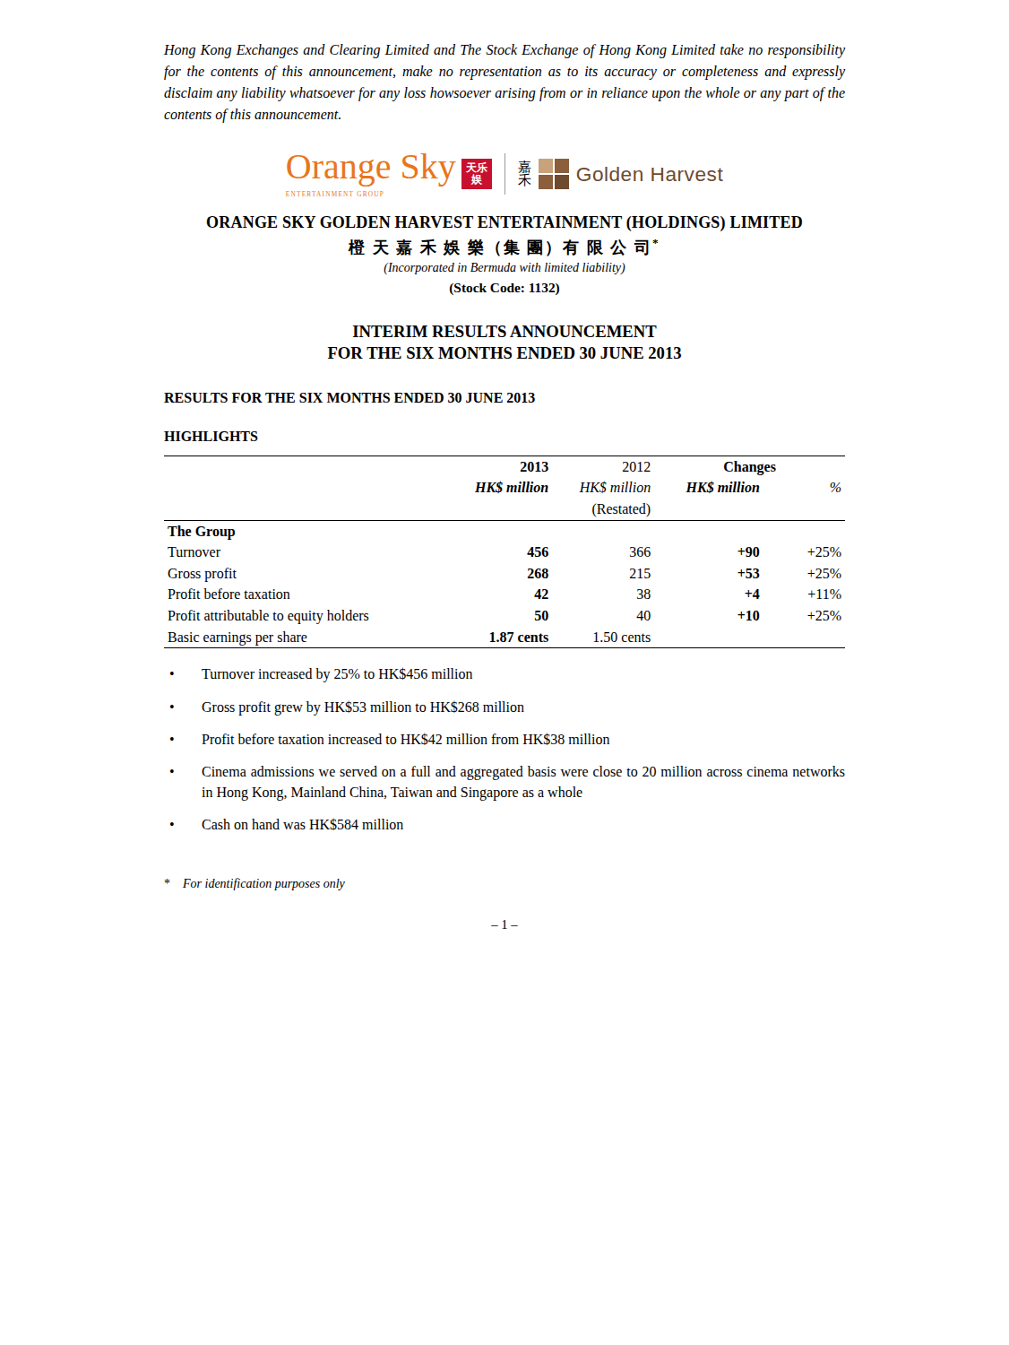Hong Kong Exchanges and Clearing Limited and The Stock Exchange of Hong Kong Limited take no responsibility for the contents of this announcement, make no representation as to its accuracy or completeness and expressly disclaim any liability whatsoever for any loss howsoever arising from or in reliance upon the whole or any part of the contents of this announcement.
Orange Sky
Entertainment Group
天乐
娱
嘉
禾
Golden Harvest
ORANGE SKY GOLDEN HARVEST ENTERTAINMENT (HOLDINGS) LIMITED
橙 天 嘉 禾 娛 樂（集 團）有 限 公 司*
(Incorporated in Bermuda with limited liability)
(Stock Code: 1132)
INTERIM RESULTS ANNOUNCEMENT
FOR THE SIX MONTHS ENDED 30 JUNE 2013
RESULTS FOR THE SIX MONTHS ENDED 30 JUNE 2013
HIGHLIGHTS
| | 2013 | 2012 | Changes |
| | HK$ million | HK$ million | HK$ million | % |
| | | (Restated) | | |
| The Group | | | | |
| Turnover | 456 | 366 | +90 | +25% |
| Gross profit | 268 | 215 | +53 | +25% |
| Profit before taxation | 42 | 38 | +4 | +11% |
| Profit attributable to equity holders | 50 | 40 | +10 | +25% |
| Basic earnings per share | 1.87 cents | 1.50 cents | | |
Turnover increased by 25% to HK$456 million
Gross profit grew by HK$53 million to HK$268 million
Profit before taxation increased to HK$42 million from HK$38 million
Cinema admissions we served on a full and aggregated basis were close to 20 million across cinema networks in Hong Kong, Mainland China, Taiwan and Singapore as a whole
Cash on hand was HK$584 million
*For identification purposes only
– 1 –